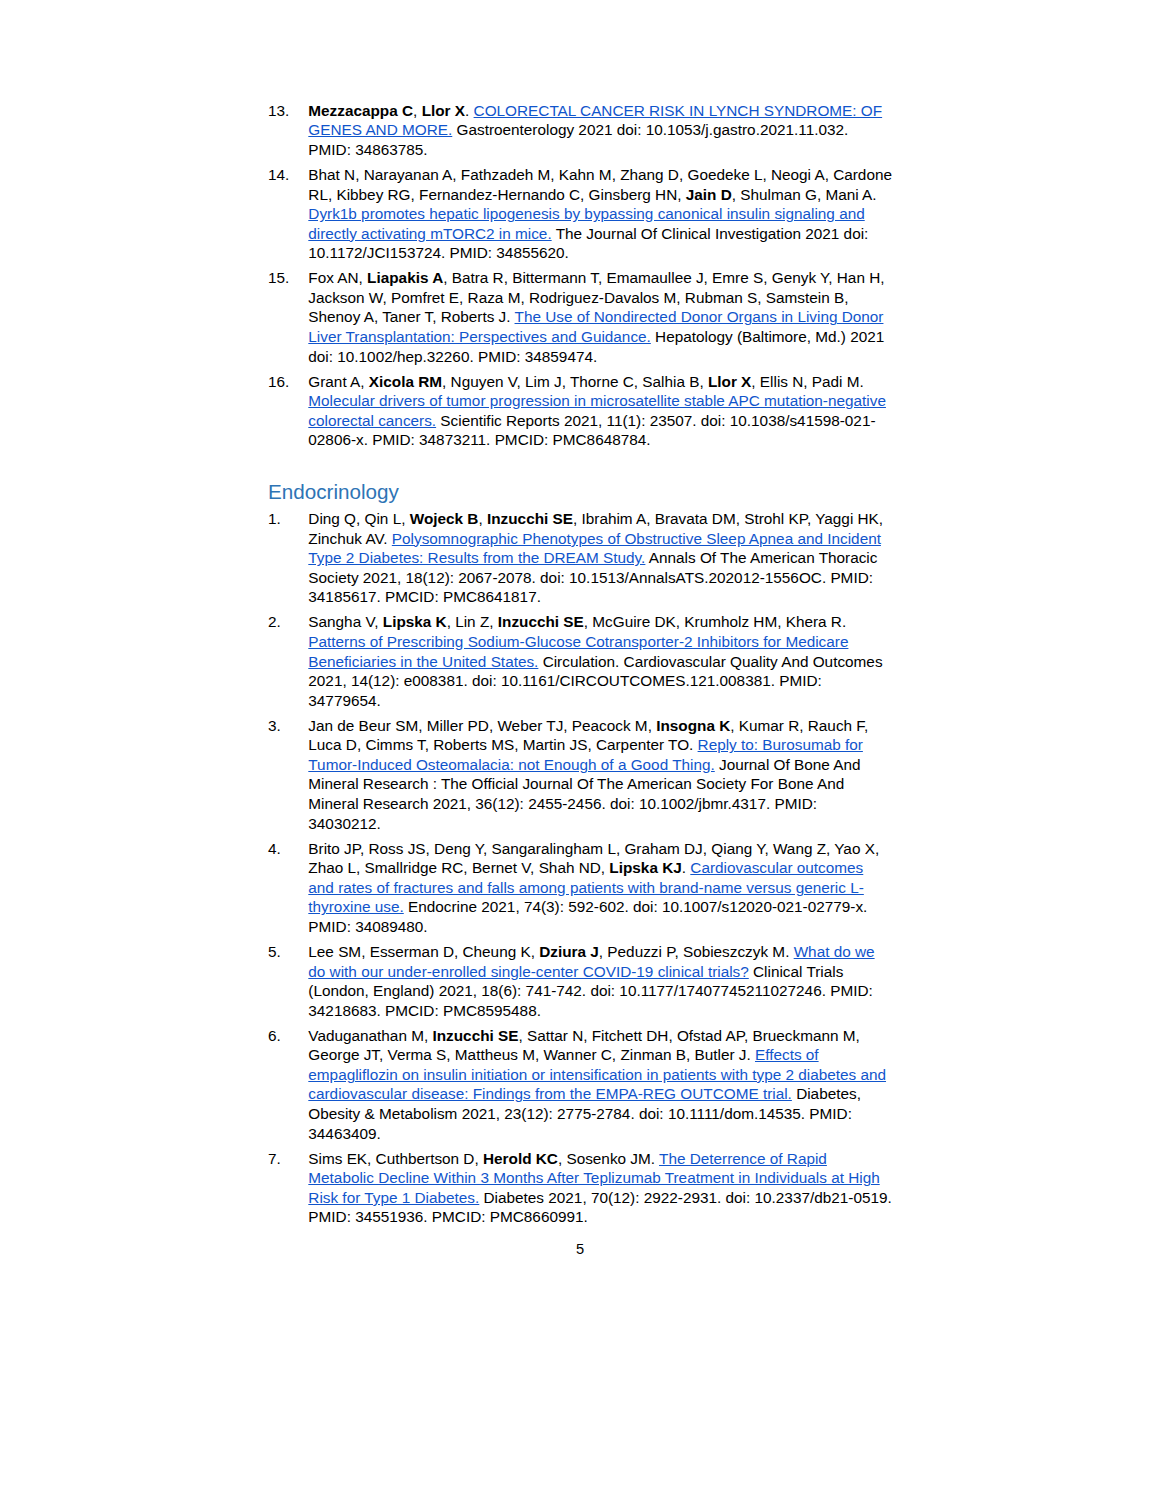13. Mezzacappa C, Llor X. COLORECTAL CANCER RISK IN LYNCH SYNDROME: OF GENES AND MORE. Gastroenterology 2021 doi: 10.1053/j.gastro.2021.11.032. PMID: 34863785.
14. Bhat N, Narayanan A, Fathzadeh M, Kahn M, Zhang D, Goedeke L, Neogi A, Cardone RL, Kibbey RG, Fernandez-Hernando C, Ginsberg HN, Jain D, Shulman G, Mani A. Dyrk1b promotes hepatic lipogenesis by bypassing canonical insulin signaling and directly activating mTORC2 in mice. The Journal Of Clinical Investigation 2021 doi: 10.1172/JCI153724. PMID: 34855620.
15. Fox AN, Liapakis A, Batra R, Bittermann T, Emamaullee J, Emre S, Genyk Y, Han H, Jackson W, Pomfret E, Raza M, Rodriguez-Davalos M, Rubman S, Samstein B, Shenoy A, Taner T, Roberts J. The Use of Nondirected Donor Organs in Living Donor Liver Transplantation: Perspectives and Guidance. Hepatology (Baltimore, Md.) 2021 doi: 10.1002/hep.32260. PMID: 34859474.
16. Grant A, Xicola RM, Nguyen V, Lim J, Thorne C, Salhia B, Llor X, Ellis N, Padi M. Molecular drivers of tumor progression in microsatellite stable APC mutation-negative colorectal cancers. Scientific Reports 2021, 11(1): 23507. doi: 10.1038/s41598-021-02806-x. PMID: 34873211. PMCID: PMC8648784.
Endocrinology
1. Ding Q, Qin L, Wojeck B, Inzucchi SE, Ibrahim A, Bravata DM, Strohl KP, Yaggi HK, Zinchuk AV. Polysomnographic Phenotypes of Obstructive Sleep Apnea and Incident Type 2 Diabetes: Results from the DREAM Study. Annals Of The American Thoracic Society 2021, 18(12): 2067-2078. doi: 10.1513/AnnalsATS.202012-1556OC. PMID: 34185617. PMCID: PMC8641817.
2. Sangha V, Lipska K, Lin Z, Inzucchi SE, McGuire DK, Krumholz HM, Khera R. Patterns of Prescribing Sodium-Glucose Cotransporter-2 Inhibitors for Medicare Beneficiaries in the United States. Circulation. Cardiovascular Quality And Outcomes 2021, 14(12): e008381. doi: 10.1161/CIRCOUTCOMES.121.008381. PMID: 34779654.
3. Jan de Beur SM, Miller PD, Weber TJ, Peacock M, Insogna K, Kumar R, Rauch F, Luca D, Cimms T, Roberts MS, Martin JS, Carpenter TO. Reply to: Burosumab for Tumor-Induced Osteomalacia: not Enough of a Good Thing. Journal Of Bone And Mineral Research : The Official Journal Of The American Society For Bone And Mineral Research 2021, 36(12): 2455-2456. doi: 10.1002/jbmr.4317. PMID: 34030212.
4. Brito JP, Ross JS, Deng Y, Sangaralingham L, Graham DJ, Qiang Y, Wang Z, Yao X, Zhao L, Smallridge RC, Bernet V, Shah ND, Lipska KJ. Cardiovascular outcomes and rates of fractures and falls among patients with brand-name versus generic L-thyroxine use. Endocrine 2021, 74(3): 592-602. doi: 10.1007/s12020-021-02779-x. PMID: 34089480.
5. Lee SM, Esserman D, Cheung K, Dziura J, Peduzzi P, Sobieszczyk M. What do we do with our under-enrolled single-center COVID-19 clinical trials? Clinical Trials (London, England) 2021, 18(6): 741-742. doi: 10.1177/17407745211027246. PMID: 34218683. PMCID: PMC8595488.
6. Vaduganathan M, Inzucchi SE, Sattar N, Fitchett DH, Ofstad AP, Brueckmann M, George JT, Verma S, Mattheus M, Wanner C, Zinman B, Butler J. Effects of empagliflozin on insulin initiation or intensification in patients with type 2 diabetes and cardiovascular disease: Findings from the EMPA-REG OUTCOME trial. Diabetes, Obesity & Metabolism 2021, 23(12): 2775-2784. doi: 10.1111/dom.14535. PMID: 34463409.
7. Sims EK, Cuthbertson D, Herold KC, Sosenko JM. The Deterrence of Rapid Metabolic Decline Within 3 Months After Teplizumab Treatment in Individuals at High Risk for Type 1 Diabetes. Diabetes 2021, 70(12): 2922-2931. doi: 10.2337/db21-0519. PMID: 34551936. PMCID: PMC8660991.
5